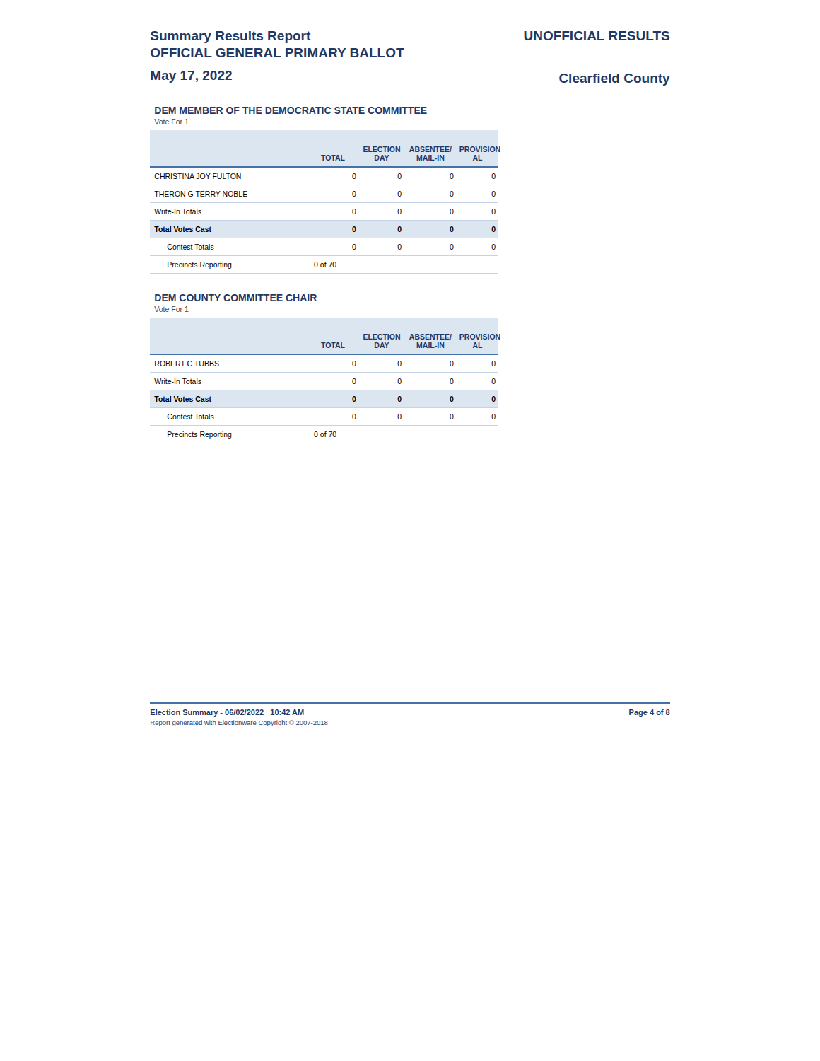Summary Results Report
OFFICIAL GENERAL PRIMARY BALLOT
May 17, 2022
UNOFFICIAL RESULTS
Clearfield County
DEM MEMBER OF THE DEMOCRATIC STATE COMMITTEE
Vote For 1
| | TOTAL | ELECTION DAY | ABSENTEE/ MAIL-IN | PROVISION AL |
| --- | --- | --- | --- | --- |
| CHRISTINA JOY FULTON | 0 | 0 | 0 | 0 |
| THERON G TERRY NOBLE | 0 | 0 | 0 | 0 |
| Write-In Totals | 0 | 0 | 0 | 0 |
| Total Votes Cast | 0 | 0 | 0 | 0 |
| Contest Totals | 0 | 0 | 0 | 0 |
| Precincts Reporting | 0 of 70 |
DEM COUNTY COMMITTEE CHAIR
Vote For 1
| | TOTAL | ELECTION DAY | ABSENTEE/ MAIL-IN | PROVISION AL |
| --- | --- | --- | --- | --- |
| ROBERT C TUBBS | 0 | 0 | 0 | 0 |
| Write-In Totals | 0 | 0 | 0 | 0 |
| Total Votes Cast | 0 | 0 | 0 | 0 |
| Contest Totals | 0 | 0 | 0 | 0 |
| Precincts Reporting | 0 of 70 |
Election Summary - 06/02/2022 10:42 AM
Report generated with Electionware Copyright © 2007-2018
Page 4 of 8